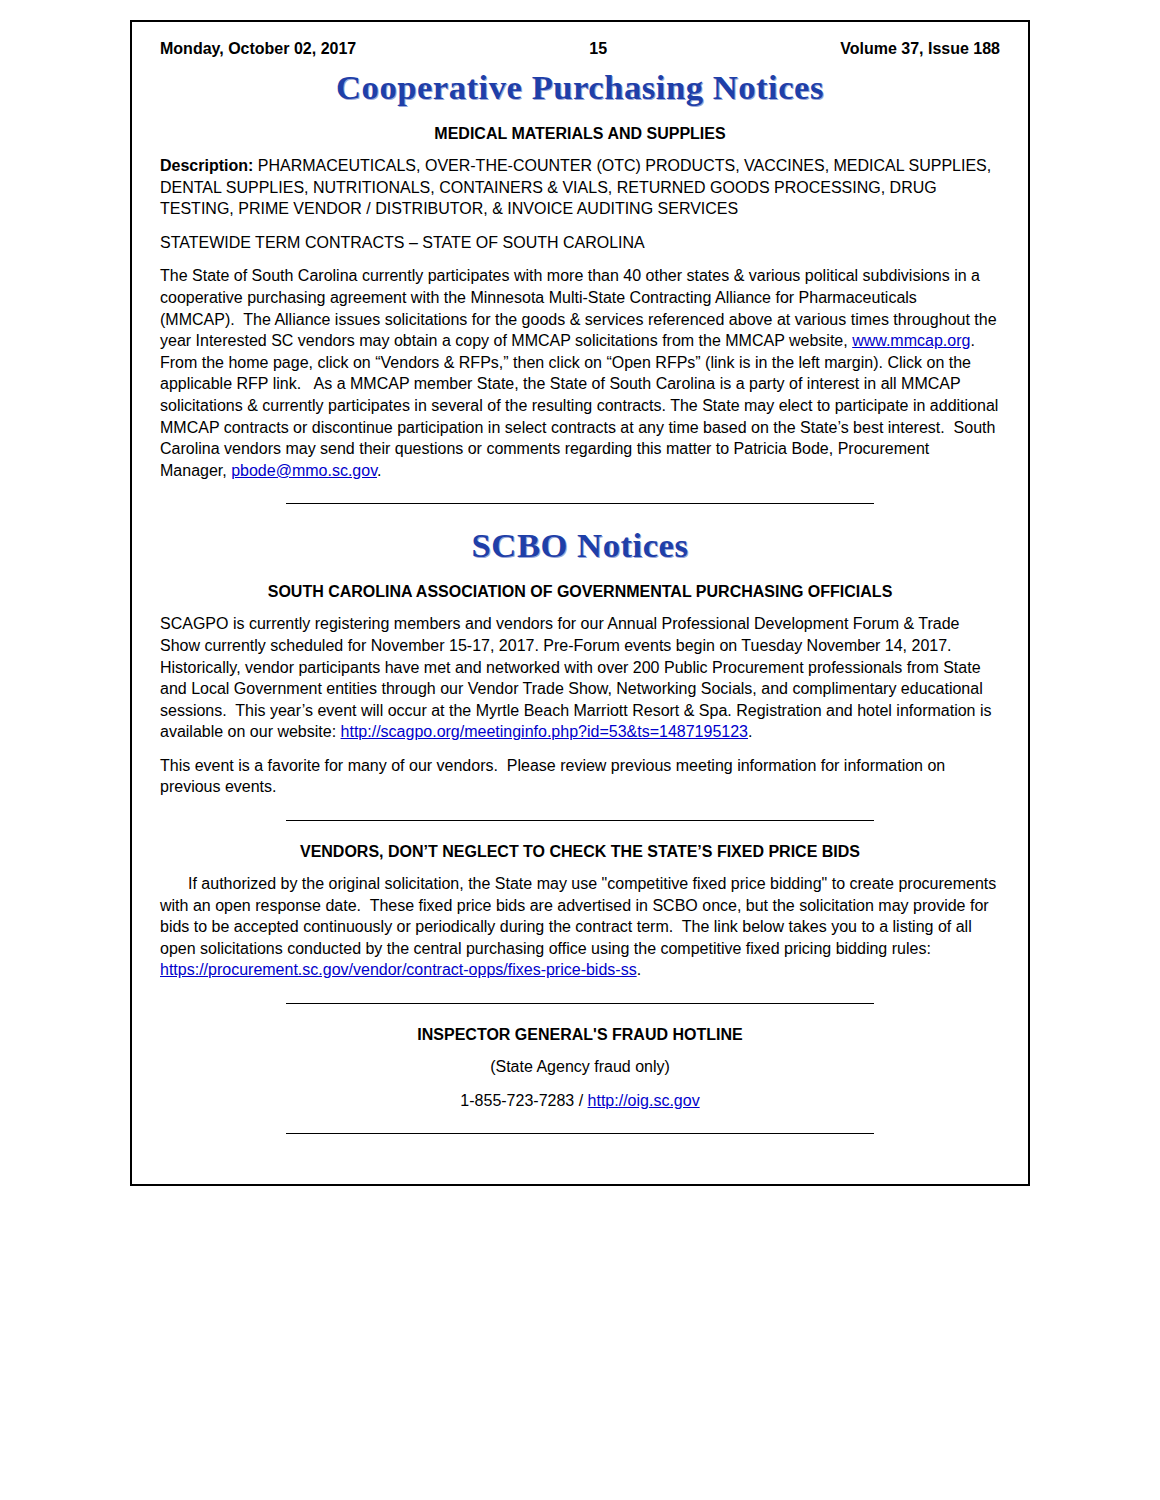Monday, October 02, 2017 15 Volume 37, Issue 188
Cooperative Purchasing Notices
MEDICAL MATERIALS AND SUPPLIES
Description: PHARMACEUTICALS, OVER-THE-COUNTER (OTC) PRODUCTS, VACCINES, MEDICAL SUPPLIES, DENTAL SUPPLIES, NUTRITIONALS, CONTAINERS & VIALS, RETURNED GOODS PROCESSING, DRUG TESTING, PRIME VENDOR / DISTRIBUTOR, & INVOICE AUDITING SERVICES
STATEWIDE TERM CONTRACTS – STATE OF SOUTH CAROLINA
The State of South Carolina currently participates with more than 40 other states & various political subdivisions in a cooperative purchasing agreement with the Minnesota Multi-State Contracting Alliance for Pharmaceuticals (MMCAP). The Alliance issues solicitations for the goods & services referenced above at various times throughout the year Interested SC vendors may obtain a copy of MMCAP solicitations from the MMCAP website, www.mmcap.org. From the home page, click on “Vendors & RFPs,” then click on “Open RFPs” (link is in the left margin). Click on the applicable RFP link. As a MMCAP member State, the State of South Carolina is a party of interest in all MMCAP solicitations & currently participates in several of the resulting contracts. The State may elect to participate in additional MMCAP contracts or discontinue participation in select contracts at any time based on the State’s best interest. South Carolina vendors may send their questions or comments regarding this matter to Patricia Bode, Procurement Manager, pbode@mmo.sc.gov.
SCBO Notices
SOUTH CAROLINA ASSOCIATION OF GOVERNMENTAL PURCHASING OFFICIALS
SCAGPO is currently registering members and vendors for our Annual Professional Development Forum & Trade Show currently scheduled for November 15-17, 2017. Pre-Forum events begin on Tuesday November 14, 2017. Historically, vendor participants have met and networked with over 200 Public Procurement professionals from State and Local Government entities through our Vendor Trade Show, Networking Socials, and complimentary educational sessions. This year’s event will occur at the Myrtle Beach Marriott Resort & Spa. Registration and hotel information is available on our website: http://scagpo.org/meetinginfo.php?id=53&ts=1487195123.
This event is a favorite for many of our vendors. Please review previous meeting information for information on previous events.
VENDORS, DON’T NEGLECT TO CHECK THE STATE’S FIXED PRICE BIDS
If authorized by the original solicitation, the State may use "competitive fixed price bidding" to create procurements with an open response date. These fixed price bids are advertised in SCBO once, but the solicitation may provide for bids to be accepted continuously or periodically during the contract term. The link below takes you to a listing of all open solicitations conducted by the central purchasing office using the competitive fixed pricing bidding rules: https://procurement.sc.gov/vendor/contract-opps/fixes-price-bids-ss.
INSPECTOR GENERAL'S FRAUD HOTLINE
(State Agency fraud only)
1-855-723-7283 / http://oig.sc.gov